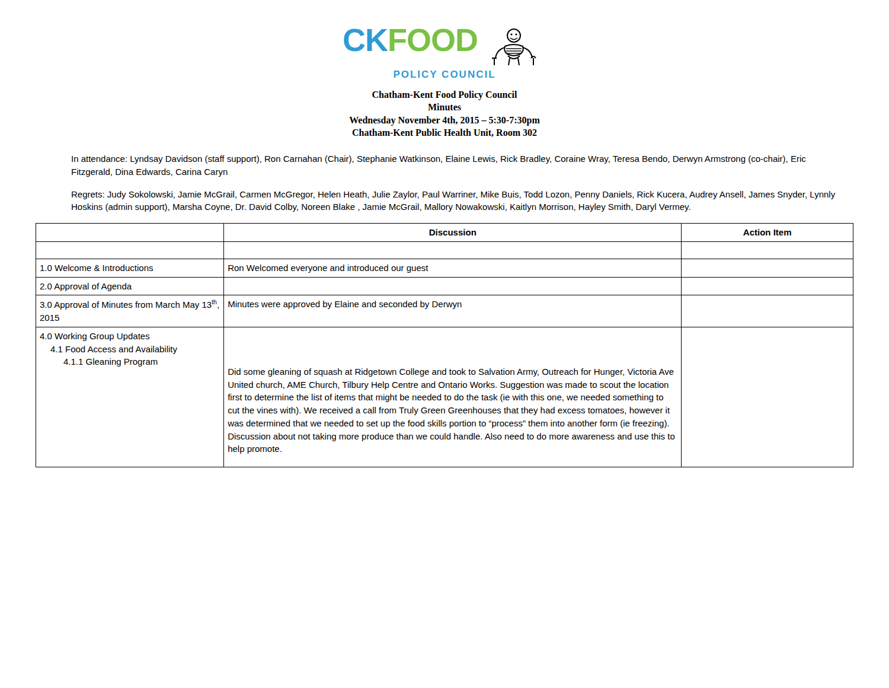CK FOOD
POLICY COUNCIL
Chatham-Kent Food Policy Council
Minutes
Wednesday November 4th, 2015 – 5:30-7:30pm
Chatham-Kent Public Health Unit, Room 302
In attendance: Lyndsay Davidson (staff support), Ron Carnahan (Chair), Stephanie Watkinson, Elaine Lewis, Rick Bradley, Coraine Wray, Teresa Bendo, Derwyn Armstrong (co-chair), Eric Fitzgerald, Dina Edwards, Carina Caryn
Regrets: Judy Sokolowski, Jamie McGrail, Carmen McGregor, Helen Heath, Julie Zaylor, Paul Warriner, Mike Buis, Todd Lozon, Penny Daniels, Rick Kucera, Audrey Ansell, James Snyder, Lynnly Hoskins (admin support), Marsha Coyne, Dr. David Colby, Noreen Blake , Jamie McGrail, Mallory Nowakowski, Kaitlyn Morrison, Hayley Smith, Daryl Vermey.
| | Discussion | Action Item |
| --- | --- | --- |
| 1.0 Welcome & Introductions | Ron Welcomed everyone and introduced our guest | |
| 2.0 Approval of Agenda | | |
| 3.0 Approval of Minutes from March May 13 th , 2015 | Minutes were approved by Elaine and seconded by Derwyn | |
| 4.0 Working Group Updates 4.1 Food Access and Availability 4.1.1 Gleaning Program | Did some gleaning of squash at Ridgetown College and took to Salvation Army, Outreach for Hunger, Victoria Ave United church, AME Church, Tilbury Help Centre and Ontario Works. Suggestion was made to scout the location first to determine the list of items that might be needed to do the task (ie with this one, we needed something to cut the vines with). We received a call from Truly Green Greenhouses that they had excess tomatoes, however it was determined that we needed to set up the food skills portion to “process” them into another form (ie freezing). Discussion about not taking more produce than we could handle. Also need to do more awareness and use this to help promote. | |